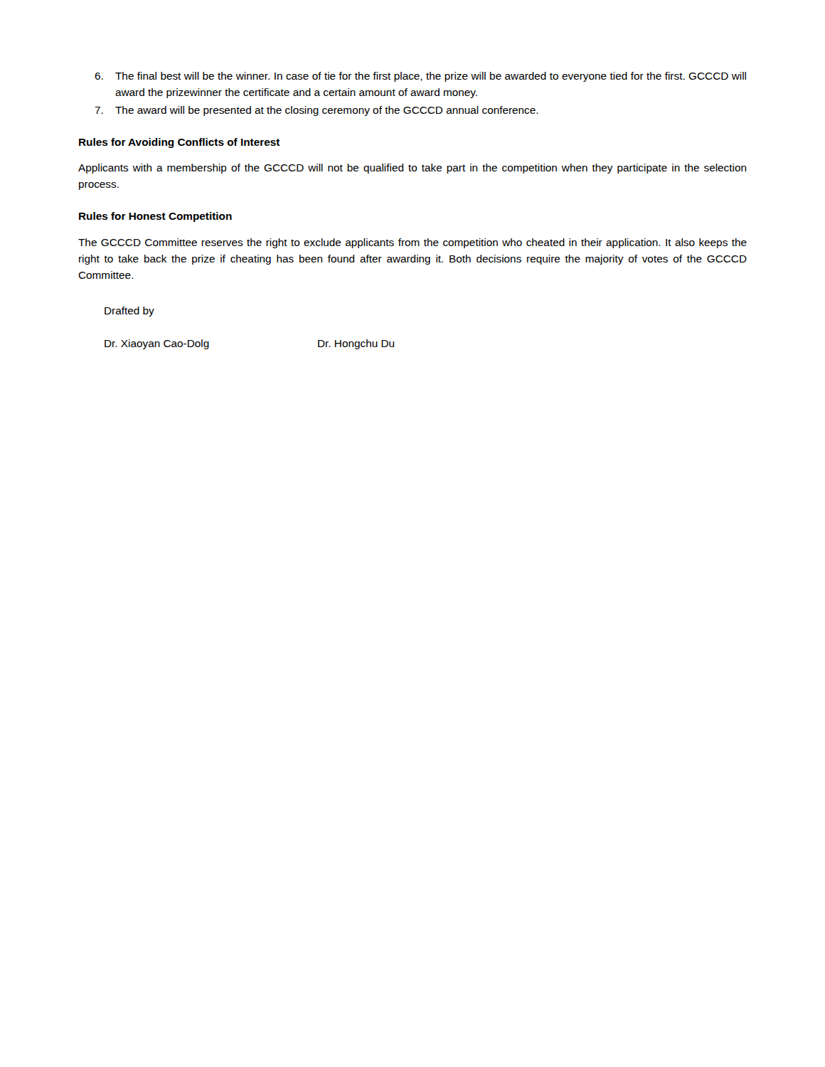The final best will be the winner. In case of tie for the first place, the prize will be awarded to everyone tied for the first. GCCCD will award the prizewinner the certificate and a certain amount of award money.
The award will be presented at the closing ceremony of the GCCCD annual conference.
Rules for Avoiding Conflicts of Interest
Applicants with a membership of the GCCCD will not be qualified to take part in the competition when they participate in the selection process.
Rules for Honest Competition
The GCCCD Committee reserves the right to exclude applicants from the competition who cheated in their application. It also keeps the right to take back the prize if cheating has been found after awarding it. Both decisions require the majority of votes of the GCCCD Committee.
Drafted by
Dr. Xiaoyan Cao-Dolg Dr. Hongchu Du